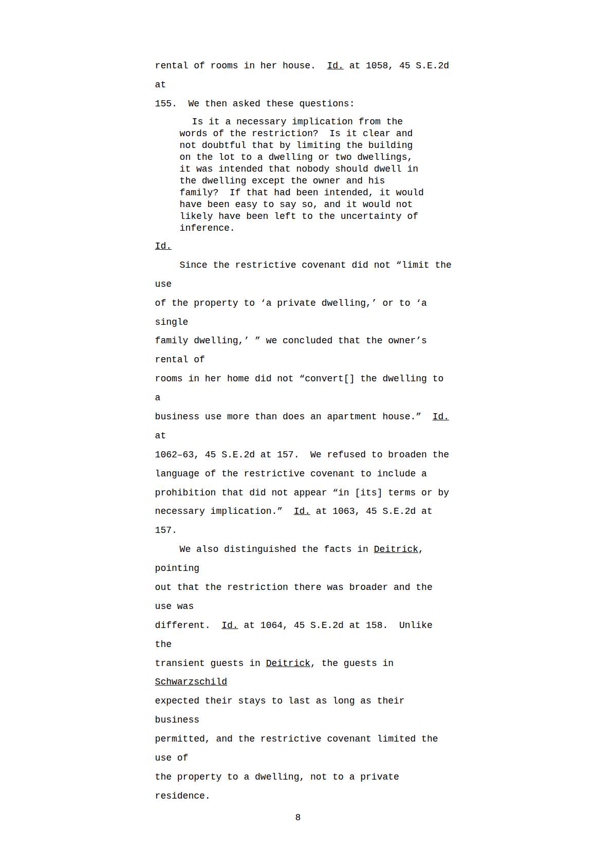rental of rooms in her house. Id. at 1058, 45 S.E.2d at
155. We then asked these questions:
Is it a necessary implication from the words of the restriction? Is it clear and not doubtful that by limiting the building on the lot to a dwelling or two dwellings, it was intended that nobody should dwell in the dwelling except the owner and his family? If that had been intended, it would have been easy to say so, and it would not likely have been left to the uncertainty of inference.
Id.
Since the restrictive covenant did not “limit the use
of the property to ‘a private dwelling,’ or to ‘a single
family dwelling,’ ” we concluded that the owner’s rental of
rooms in her home did not “convert[] the dwelling to a
business use more than does an apartment house.” Id. at
1062–63, 45 S.E.2d at 157. We refused to broaden the
language of the restrictive covenant to include a
prohibition that did not appear “in [its] terms or by
necessary implication.” Id. at 1063, 45 S.E.2d at 157.
We also distinguished the facts in Deitrick, pointing
out that the restriction there was broader and the use was
different. Id. at 1064, 45 S.E.2d at 158. Unlike the
transient guests in Deitrick, the guests in Schwarzschild
expected their stays to last as long as their business
permitted, and the restrictive covenant limited the use of
the property to a dwelling, not to a private residence.
8